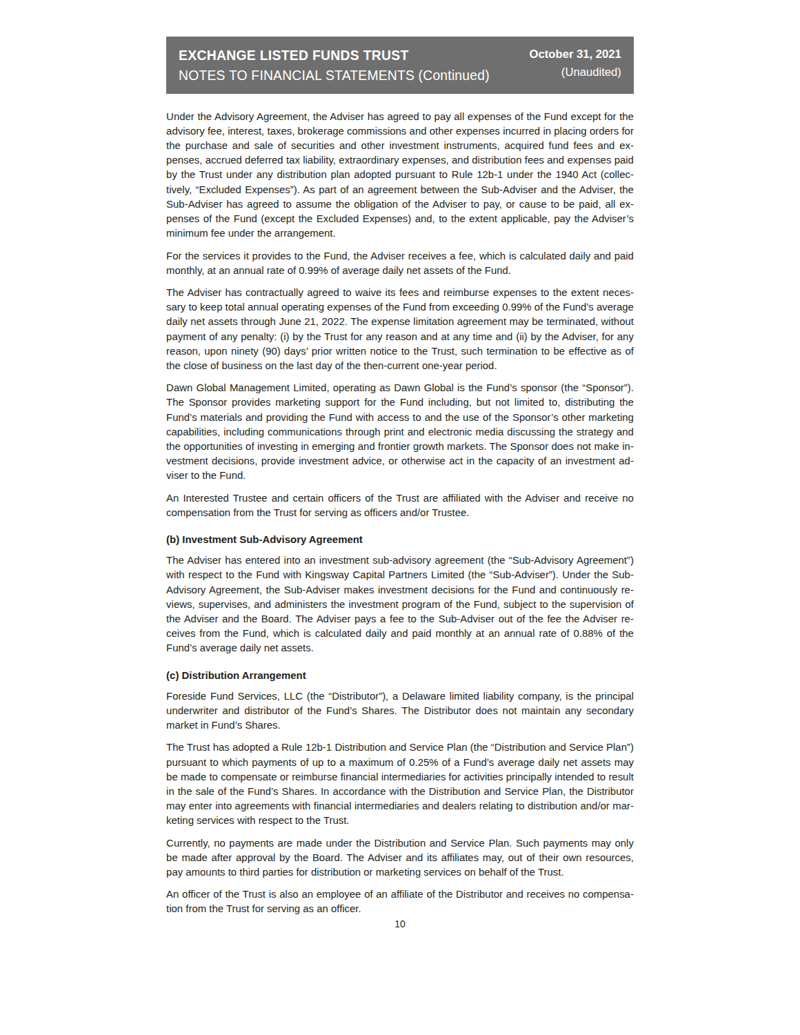Exchange Listed Funds Trust
Notes to Financial Statements (Continued)
October 31, 2021
(Unaudited)
Under the Advisory Agreement, the Adviser has agreed to pay all expenses of the Fund except for the advisory fee, interest, taxes, brokerage commissions and other expenses incurred in placing orders for the purchase and sale of securities and other investment instruments, acquired fund fees and expenses, accrued deferred tax liability, extraordinary expenses, and distribution fees and expenses paid by the Trust under any distribution plan adopted pursuant to Rule 12b-1 under the 1940 Act (collectively, “Excluded Expenses”). As part of an agreement between the Sub-Adviser and the Adviser, the Sub-Adviser has agreed to assume the obligation of the Adviser to pay, or cause to be paid, all expenses of the Fund (except the Excluded Expenses) and, to the extent applicable, pay the Adviser’s minimum fee under the arrangement.
For the services it provides to the Fund, the Adviser receives a fee, which is calculated daily and paid monthly, at an annual rate of 0.99% of average daily net assets of the Fund.
The Adviser has contractually agreed to waive its fees and reimburse expenses to the extent necessary to keep total annual operating expenses of the Fund from exceeding 0.99% of the Fund’s average daily net assets through June 21, 2022. The expense limitation agreement may be terminated, without payment of any penalty: (i) by the Trust for any reason and at any time and (ii) by the Adviser, for any reason, upon ninety (90) days’ prior written notice to the Trust, such termination to be effective as of the close of business on the last day of the then-current one-year period.
Dawn Global Management Limited, operating as Dawn Global is the Fund’s sponsor (the “Sponsor”). The Sponsor provides marketing support for the Fund including, but not limited to, distributing the Fund’s materials and providing the Fund with access to and the use of the Sponsor’s other marketing capabilities, including communications through print and electronic media discussing the strategy and the opportunities of investing in emerging and frontier growth markets. The Sponsor does not make investment decisions, provide investment advice, or otherwise act in the capacity of an investment adviser to the Fund.
An Interested Trustee and certain officers of the Trust are affiliated with the Adviser and receive no compensation from the Trust for serving as officers and/or Trustee.
(b) Investment Sub-Advisory Agreement
The Adviser has entered into an investment sub-advisory agreement (the “Sub-Advisory Agreement”) with respect to the Fund with Kingsway Capital Partners Limited (the “Sub-Adviser”). Under the Sub-Advisory Agreement, the Sub-Adviser makes investment decisions for the Fund and continuously reviews, supervises, and administers the investment program of the Fund, subject to the supervision of the Adviser and the Board. The Adviser pays a fee to the Sub-Adviser out of the fee the Adviser receives from the Fund, which is calculated daily and paid monthly at an annual rate of 0.88% of the Fund’s average daily net assets.
(c) Distribution Arrangement
Foreside Fund Services, LLC (the “Distributor”), a Delaware limited liability company, is the principal underwriter and distributor of the Fund’s Shares. The Distributor does not maintain any secondary market in Fund’s Shares.
The Trust has adopted a Rule 12b-1 Distribution and Service Plan (the “Distribution and Service Plan”) pursuant to which payments of up to a maximum of 0.25% of a Fund’s average daily net assets may be made to compensate or reimburse financial intermediaries for activities principally intended to result in the sale of the Fund’s Shares. In accordance with the Distribution and Service Plan, the Distributor may enter into agreements with financial intermediaries and dealers relating to distribution and/or marketing services with respect to the Trust.
Currently, no payments are made under the Distribution and Service Plan. Such payments may only be made after approval by the Board. The Adviser and its affiliates may, out of their own resources, pay amounts to third parties for distribution or marketing services on behalf of the Trust.
An officer of the Trust is also an employee of an affiliate of the Distributor and receives no compensation from the Trust for serving as an officer.
10